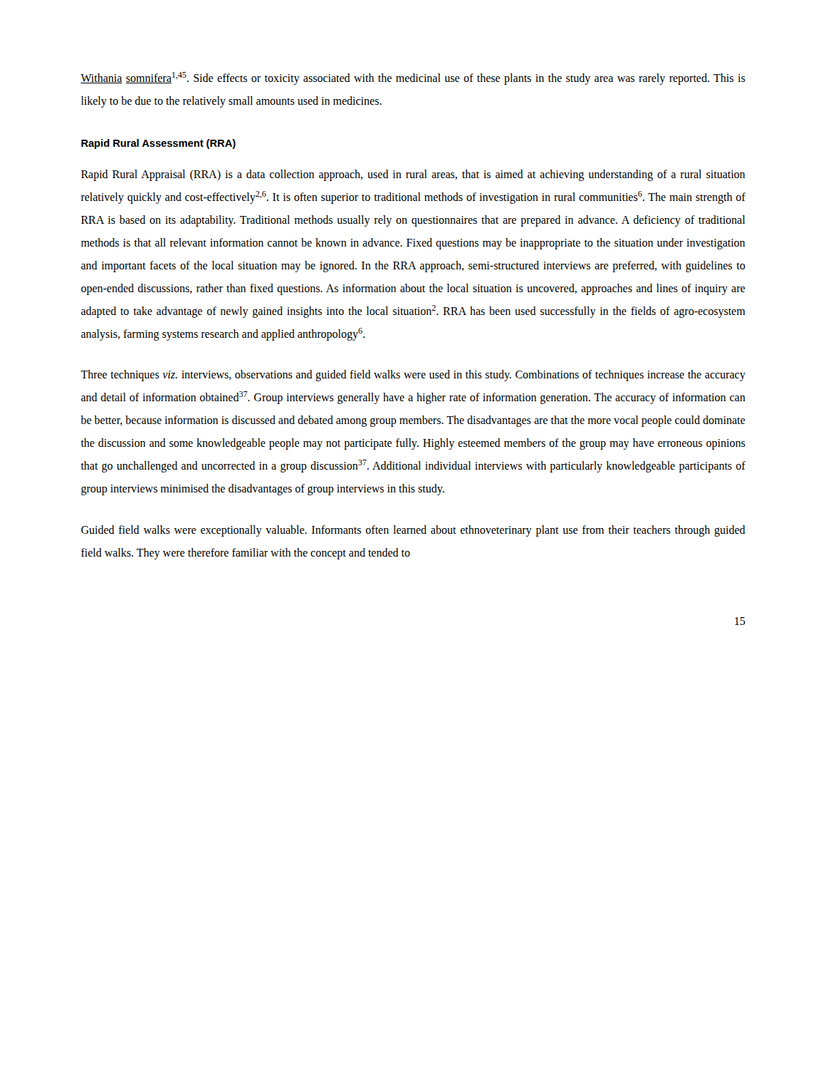Withania somnifera1,45. Side effects or toxicity associated with the medicinal use of these plants in the study area was rarely reported. This is likely to be due to the relatively small amounts used in medicines.
Rapid Rural Assessment (RRA)
Rapid Rural Appraisal (RRA) is a data collection approach, used in rural areas, that is aimed at achieving understanding of a rural situation relatively quickly and cost-effectively2,6. It is often superior to traditional methods of investigation in rural communities6. The main strength of RRA is based on its adaptability. Traditional methods usually rely on questionnaires that are prepared in advance. A deficiency of traditional methods is that all relevant information cannot be known in advance. Fixed questions may be inappropriate to the situation under investigation and important facets of the local situation may be ignored. In the RRA approach, semi-structured interviews are preferred, with guidelines to open-ended discussions, rather than fixed questions. As information about the local situation is uncovered, approaches and lines of inquiry are adapted to take advantage of newly gained insights into the local situation2. RRA has been used successfully in the fields of agro-ecosystem analysis, farming systems research and applied anthropology6.
Three techniques viz. interviews, observations and guided field walks were used in this study. Combinations of techniques increase the accuracy and detail of information obtained37. Group interviews generally have a higher rate of information generation. The accuracy of information can be better, because information is discussed and debated among group members. The disadvantages are that the more vocal people could dominate the discussion and some knowledgeable people may not participate fully. Highly esteemed members of the group may have erroneous opinions that go unchallenged and uncorrected in a group discussion37. Additional individual interviews with particularly knowledgeable participants of group interviews minimised the disadvantages of group interviews in this study.
Guided field walks were exceptionally valuable. Informants often learned about ethnoveterinary plant use from their teachers through guided field walks. They were therefore familiar with the concept and tended to
15